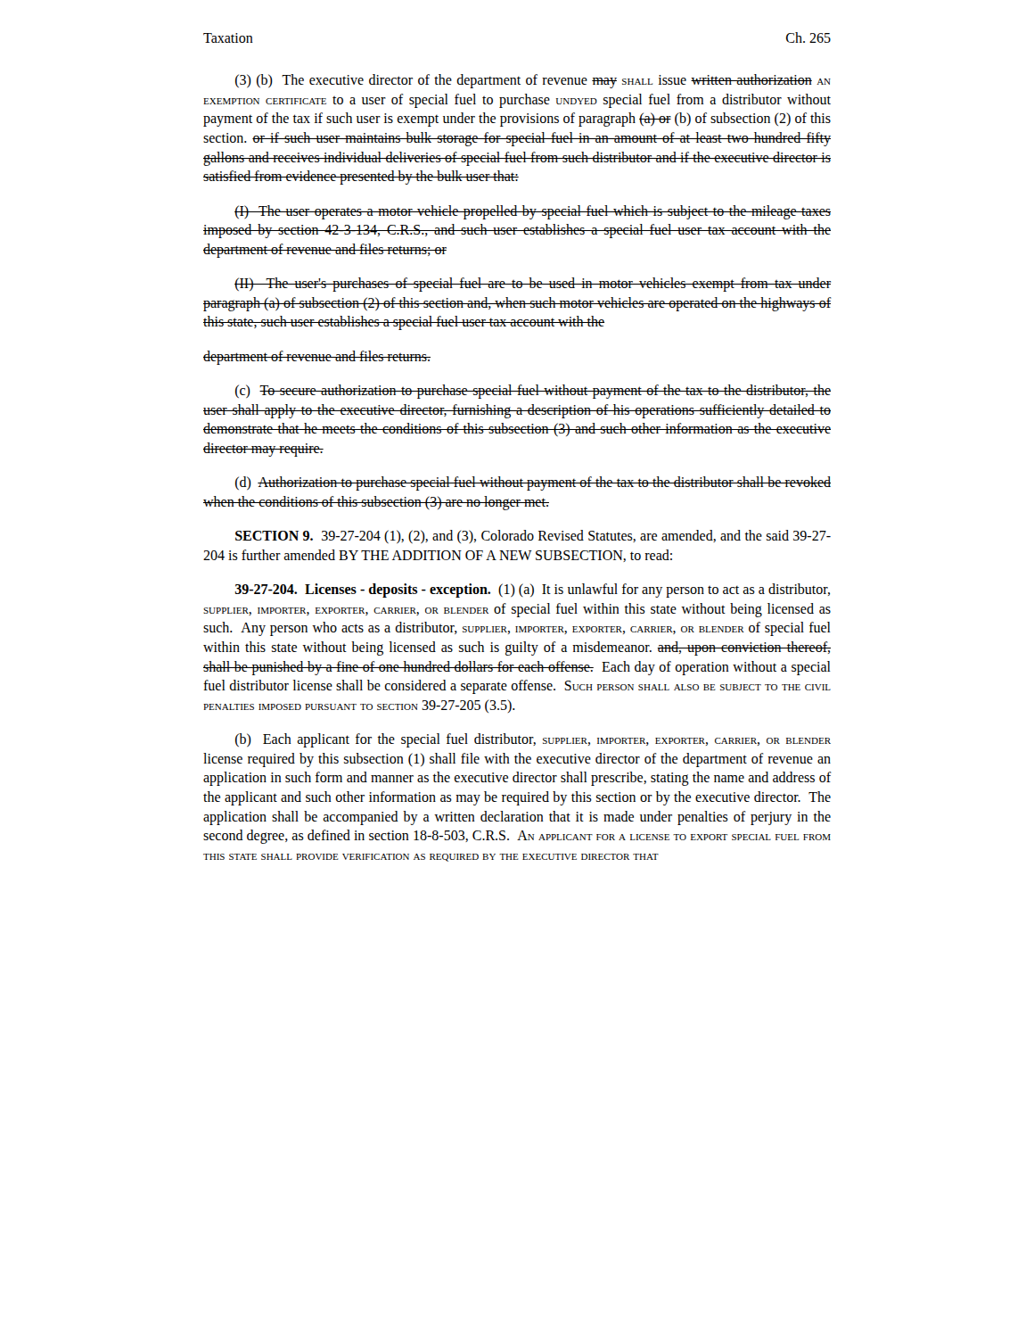Taxation Ch. 265
(3) (b) The executive director of the department of revenue may shall issue written authorization an exemption certificate to a user of special fuel to purchase undyed special fuel from a distributor without payment of the tax if such user is exempt under the provisions of paragraph (a) or (b) of subsection (2) of this section. or if such user maintains bulk storage for special fuel in an amount of at least two hundred fifty gallons and receives individual deliveries of special fuel from such distributor and if the executive director is satisfied from evidence presented by the bulk user that:
(I) The user operates a motor vehicle propelled by special fuel which is subject to the mileage taxes imposed by section 42-3-134, C.R.S., and such user establishes a special fuel user tax account with the department of revenue and files returns; or
(II) The user's purchases of special fuel are to be used in motor vehicles exempt from tax under paragraph (a) of subsection (2) of this section and, when such motor vehicles are operated on the highways of this state, such user establishes a special fuel user tax account with the
department of revenue and files returns.
(c) To secure authorization to purchase special fuel without payment of the tax to the distributor, the user shall apply to the executive director, furnishing a description of his operations sufficiently detailed to demonstrate that he meets the conditions of this subsection (3) and such other information as the executive director may require.
(d) Authorization to purchase special fuel without payment of the tax to the distributor shall be revoked when the conditions of this subsection (3) are no longer met.
SECTION 9. 39-27-204 (1), (2), and (3), Colorado Revised Statutes, are amended, and the said 39-27-204 is further amended BY THE ADDITION OF A NEW SUBSECTION, to read:
39-27-204. Licenses - deposits - exception. (1) (a) It is unlawful for any person to act as a distributor, supplier, importer, exporter, carrier, or blender of special fuel within this state without being licensed as such. Any person who acts as a distributor, supplier, importer, exporter, carrier, or blender of special fuel within this state without being licensed as such is guilty of a misdemeanor. and, upon conviction thereof, shall be punished by a fine of one hundred dollars for each offense. Each day of operation without a special fuel distributor license shall be considered a separate offense. Such person shall also be subject to the civil penalties imposed pursuant to section 39-27-205 (3.5).
(b) Each applicant for the special fuel distributor, supplier, importer, exporter, carrier, or blender license required by this subsection (1) shall file with the executive director of the department of revenue an application in such form and manner as the executive director shall prescribe, stating the name and address of the applicant and such other information as may be required by this section or by the executive director. The application shall be accompanied by a written declaration that it is made under penalties of perjury in the second degree, as defined in section 18-8-503, C.R.S. An applicant for a license to export special fuel from this state shall provide verification as required by the executive director that